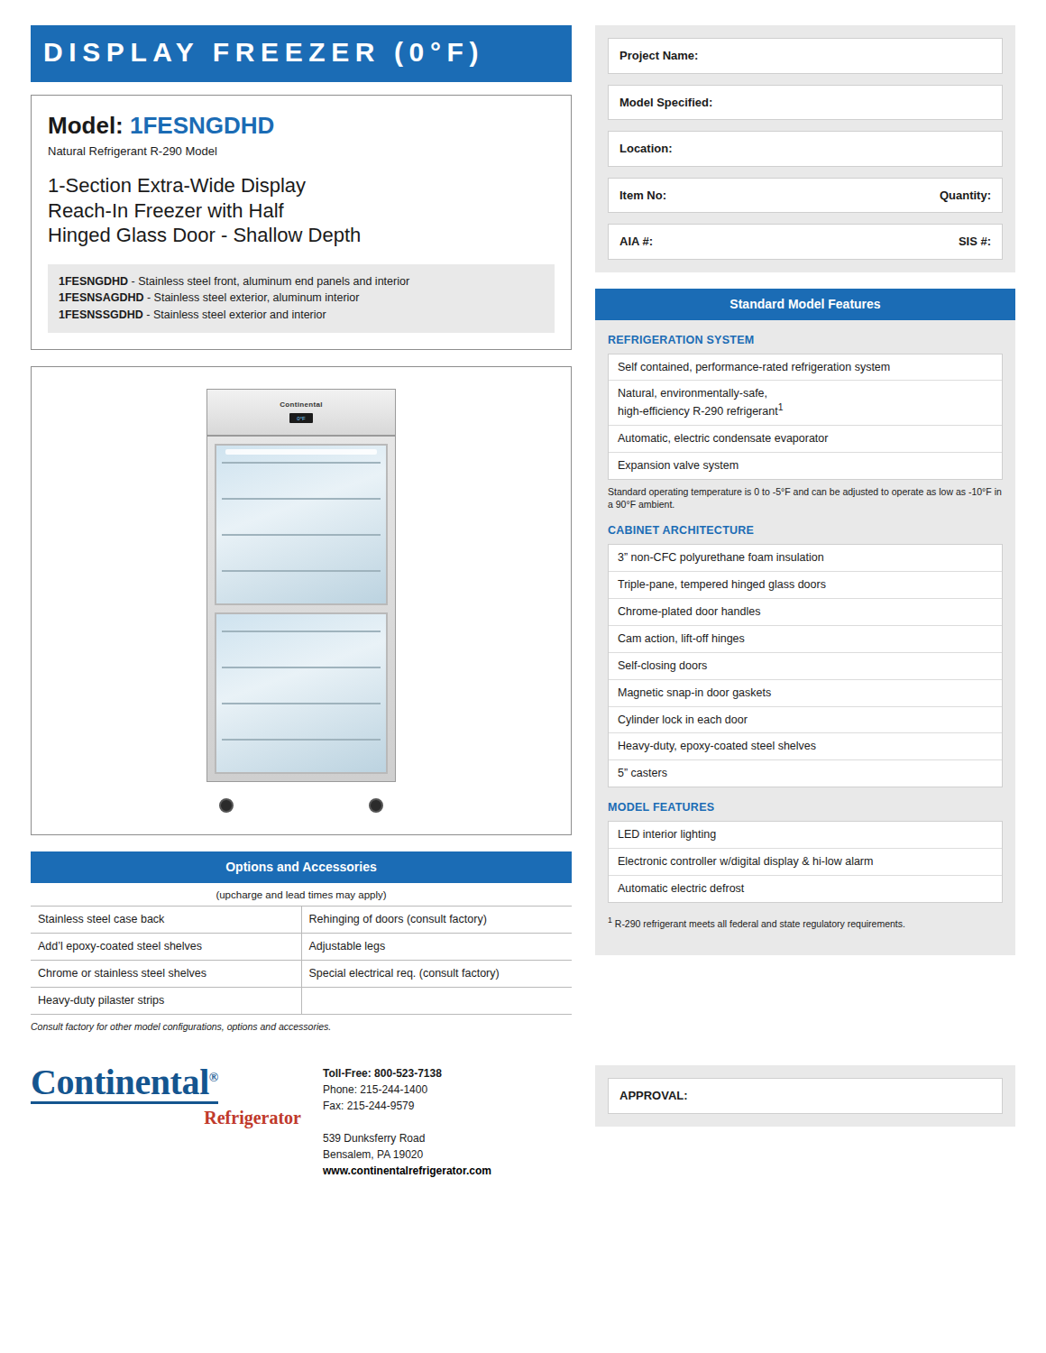DISPLAY FREEZER (0°F)
Model: 1FESNGDHD
Natural Refrigerant R-290 Model
1-Section Extra-Wide Display
Reach-In Freezer with Half
Hinged Glass Door - Shallow Depth
1FESNGDHD - Stainless steel front, aluminum end panels and interior
1FESNSAGDHD - Stainless steel exterior, aluminum interior
1FESNSSGDHD - Stainless steel exterior and interior
Continental
0°F
Options and Accessories
(upcharge and lead times may apply)
| Stainless steel case back | Rehinging of doors (consult factory) |
| Add’l epoxy-coated steel shelves | Adjustable legs |
| Chrome or stainless steel shelves | Special electrical req. (consult factory) |
| Heavy-duty pilaster strips | |
Consult factory for other model configurations, options and accessories.
Project Name:
Model Specified:
Location:
Item No: Quantity:
AIA #: SIS #:
Standard Model Features
REFRIGERATION SYSTEM
Self contained, performance-rated refrigeration system
Natural, environmentally-safe,
high-efficiency R-290 refrigerant1
Automatic, electric condensate evaporator
Expansion valve system
Standard operating temperature is 0 to -5°F and can be adjusted to operate as low as -10°F in a 90°F ambient.
CABINET ARCHITECTURE
3” non-CFC polyurethane foam insulation
Triple-pane, tempered hinged glass doors
Chrome-plated door handles
Cam action, lift-off hinges
Self-closing doors
Magnetic snap-in door gaskets
Cylinder lock in each door
Heavy-duty, epoxy-coated steel shelves
5” casters
MODEL FEATURES
LED interior lighting
Electronic controller w/digital display & hi-low alarm
Automatic electric defrost
1 R-290 refrigerant meets all federal and state regulatory requirements.
Continental®
Refrigerator
Toll-Free: 800-523-7138
Phone: 215-244-1400
Fax: 215-244-9579
539 Dunksferry Road
Bensalem, PA 19020
www.continentalrefrigerator.com
APPROVAL: